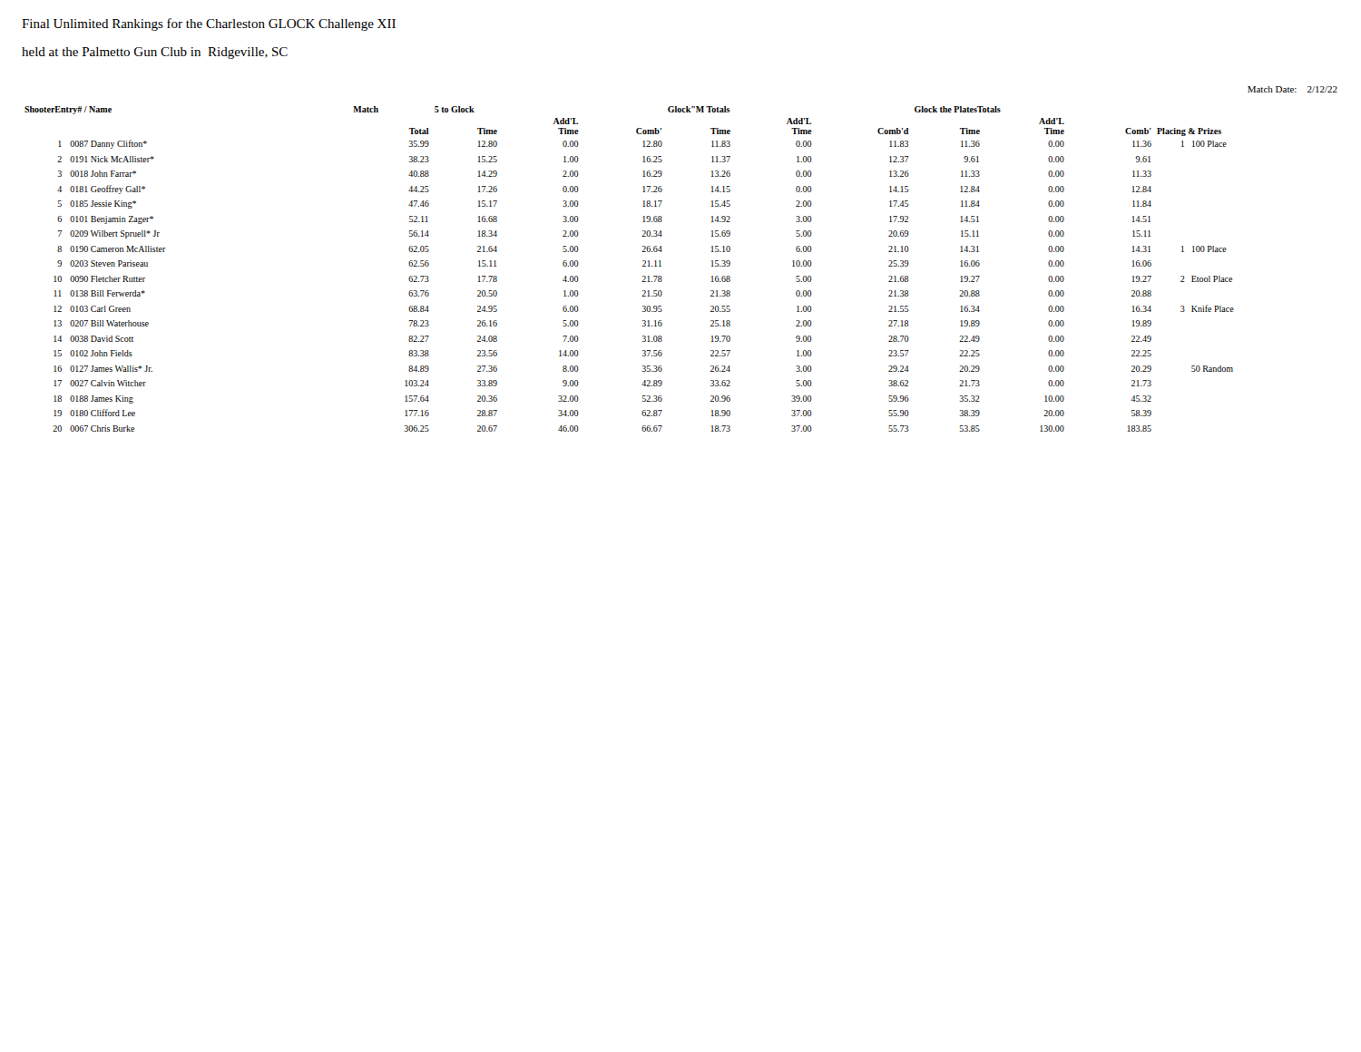Final Unlimited Rankings for the Charleston GLOCK Challenge XII
held at the Palmetto Gun Club in Ridgeville, SC
Match Date: 2/12/22
| ShooterEntry# / Name | Match | 5 to Glock | Glock"M Totals | Glock the PlatesTotals | |
| --- | --- | --- | --- | --- | --- |
| | | Total | Time | Add'L Time | Comb' | Time | Add'L Time | Comb'd | Time | Add'L Time | Comb' | Placing & Prizes |
| 1 | 0087 Danny Clifton* | 35.99 | 12.80 | 0.00 | 12.80 | 11.83 | 0.00 | 11.83 | 11.36 | 0.00 | 11.36 | 1 | 100 Place |
| 2 | 0191 Nick McAllister* | 38.23 | 15.25 | 1.00 | 16.25 | 11.37 | 1.00 | 12.37 | 9.61 | 0.00 | 9.61 | | |
| 3 | 0018 John Farrar* | 40.88 | 14.29 | 2.00 | 16.29 | 13.26 | 0.00 | 13.26 | 11.33 | 0.00 | 11.33 | | |
| 4 | 0181 Geoffrey Gall* | 44.25 | 17.26 | 0.00 | 17.26 | 14.15 | 0.00 | 14.15 | 12.84 | 0.00 | 12.84 | | |
| 5 | 0185 Jessie King* | 47.46 | 15.17 | 3.00 | 18.17 | 15.45 | 2.00 | 17.45 | 11.84 | 0.00 | 11.84 | | |
| 6 | 0101 Benjamin Zager* | 52.11 | 16.68 | 3.00 | 19.68 | 14.92 | 3.00 | 17.92 | 14.51 | 0.00 | 14.51 | | |
| 7 | 0209 Wilbert Spruell* Jr | 56.14 | 18.34 | 2.00 | 20.34 | 15.69 | 5.00 | 20.69 | 15.11 | 0.00 | 15.11 | | |
| 8 | 0190 Cameron McAllister | 62.05 | 21.64 | 5.00 | 26.64 | 15.10 | 6.00 | 21.10 | 14.31 | 0.00 | 14.31 | 1 | 100 Place |
| 9 | 0203 Steven Pariseau | 62.56 | 15.11 | 6.00 | 21.11 | 15.39 | 10.00 | 25.39 | 16.06 | 0.00 | 16.06 | | |
| 10 | 0090 Fletcher Rutter | 62.73 | 17.78 | 4.00 | 21.78 | 16.68 | 5.00 | 21.68 | 19.27 | 0.00 | 19.27 | 2 | Etool Place |
| 11 | 0138 Bill Ferwerda* | 63.76 | 20.50 | 1.00 | 21.50 | 21.38 | 0.00 | 21.38 | 20.88 | 0.00 | 20.88 | | |
| 12 | 0103 Carl Green | 68.84 | 24.95 | 6.00 | 30.95 | 20.55 | 1.00 | 21.55 | 16.34 | 0.00 | 16.34 | 3 | Knife Place |
| 13 | 0207 Bill Waterhouse | 78.23 | 26.16 | 5.00 | 31.16 | 25.18 | 2.00 | 27.18 | 19.89 | 0.00 | 19.89 | | |
| 14 | 0038 David Scott | 82.27 | 24.08 | 7.00 | 31.08 | 19.70 | 9.00 | 28.70 | 22.49 | 0.00 | 22.49 | | |
| 15 | 0102 John Fields | 83.38 | 23.56 | 14.00 | 37.56 | 22.57 | 1.00 | 23.57 | 22.25 | 0.00 | 22.25 | | |
| 16 | 0127 James Wallis* Jr. | 84.89 | 27.36 | 8.00 | 35.36 | 26.24 | 3.00 | 29.24 | 20.29 | 0.00 | 20.29 | | 50 Random |
| 17 | 0027 Calvin Witcher | 103.24 | 33.89 | 9.00 | 42.89 | 33.62 | 5.00 | 38.62 | 21.73 | 0.00 | 21.73 | | |
| 18 | 0188 James King | 157.64 | 20.36 | 32.00 | 52.36 | 20.96 | 39.00 | 59.96 | 35.32 | 10.00 | 45.32 | | |
| 19 | 0180 Clifford Lee | 177.16 | 28.87 | 34.00 | 62.87 | 18.90 | 37.00 | 55.90 | 38.39 | 20.00 | 58.39 | | |
| 20 | 0067 Chris Burke | 306.25 | 20.67 | 46.00 | 66.67 | 18.73 | 37.00 | 55.73 | 53.85 | 130.00 | 183.85 | | |